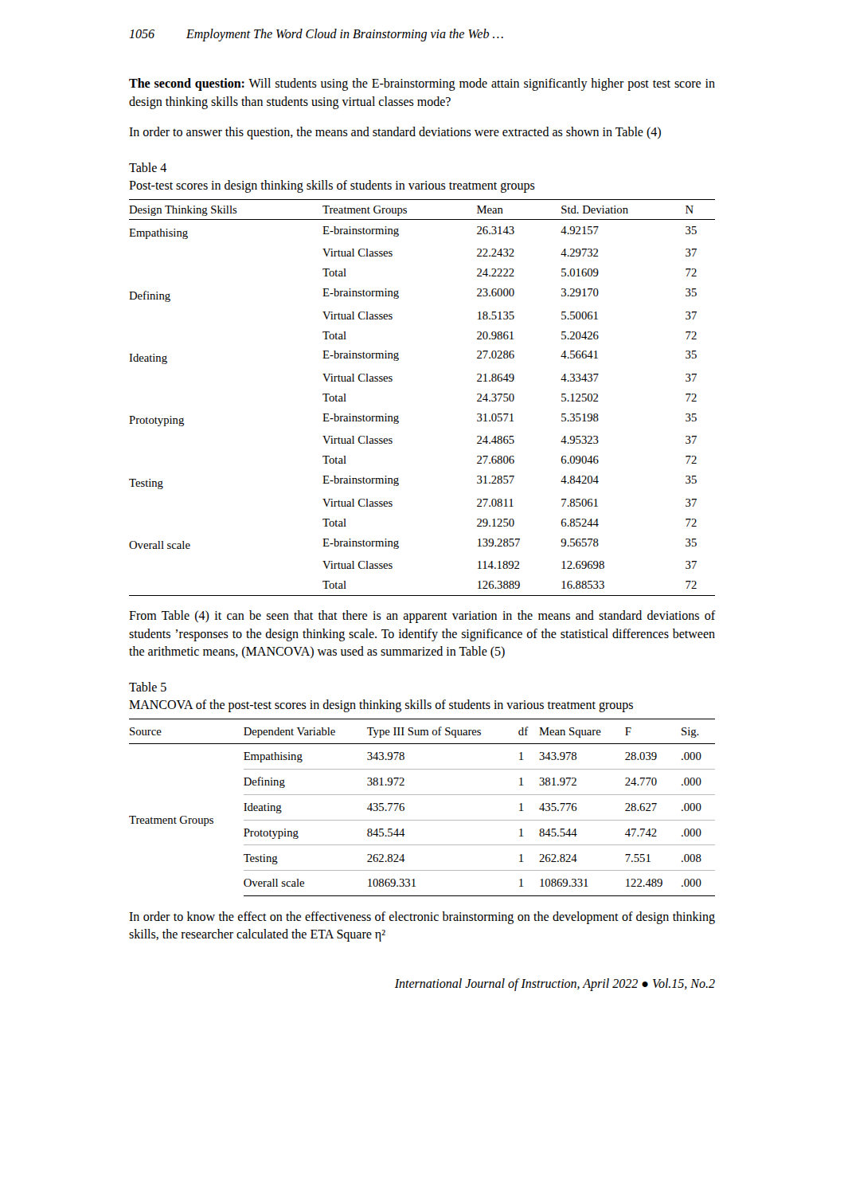1056 Employment The Word Cloud in Brainstorming via the Web …
The second question: Will students using the E-brainstorming mode attain significantly higher post test score in design thinking skills than students using virtual classes mode?
In order to answer this question, the means and standard deviations were extracted as shown in Table (4)
Table 4
Post-test scores in design thinking skills of students in various treatment groups
| Design Thinking Skills | Treatment Groups | Mean | Std. Deviation | N |
| --- | --- | --- | --- | --- |
| Empathising | E-brainstorming | 26.3143 | 4.92157 | 35 |
| | Virtual Classes | 22.2432 | 4.29732 | 37 |
| | Total | 24.2222 | 5.01609 | 72 |
| Defining | E-brainstorming | 23.6000 | 3.29170 | 35 |
| | Virtual Classes | 18.5135 | 5.50061 | 37 |
| | Total | 20.9861 | 5.20426 | 72 |
| Ideating | E-brainstorming | 27.0286 | 4.56641 | 35 |
| | Virtual Classes | 21.8649 | 4.33437 | 37 |
| | Total | 24.3750 | 5.12502 | 72 |
| Prototyping | E-brainstorming | 31.0571 | 5.35198 | 35 |
| | Virtual Classes | 24.4865 | 4.95323 | 37 |
| | Total | 27.6806 | 6.09046 | 72 |
| Testing | E-brainstorming | 31.2857 | 4.84204 | 35 |
| | Virtual Classes | 27.0811 | 7.85061 | 37 |
| | Total | 29.1250 | 6.85244 | 72 |
| Overall scale | E-brainstorming | 139.2857 | 9.56578 | 35 |
| | Virtual Classes | 114.1892 | 12.69698 | 37 |
| | Total | 126.3889 | 16.88533 | 72 |
From Table (4) it can be seen that that there is an apparent variation in the means and standard deviations of students ’responses to the design thinking scale. To identify the significance of the statistical differences between the arithmetic means, (MANCOVA) was used as summarized in Table (5)
Table 5
MANCOVA of the post-test scores in design thinking skills of students in various treatment groups
| Source | Dependent Variable | Type III Sum of Squares | df | Mean Square | F | Sig. |
| --- | --- | --- | --- | --- | --- | --- |
| Treatment Groups | Empathising | 343.978 | 1 | 343.978 | 28.039 | .000 |
| Defining | 381.972 | 1 | 381.972 | 24.770 | .000 |
| Ideating | 435.776 | 1 | 435.776 | 28.627 | .000 |
| Prototyping | 845.544 | 1 | 845.544 | 47.742 | .000 |
| Testing | 262.824 | 1 | 262.824 | 7.551 | .008 |
| Overall scale | 10869.331 | 1 | 10869.331 | 122.489 | .000 |
In order to know the effect on the effectiveness of electronic brainstorming on the development of design thinking skills, the researcher calculated the ETA Square η²
International Journal of Instruction, April 2022 ● Vol.15, No.2